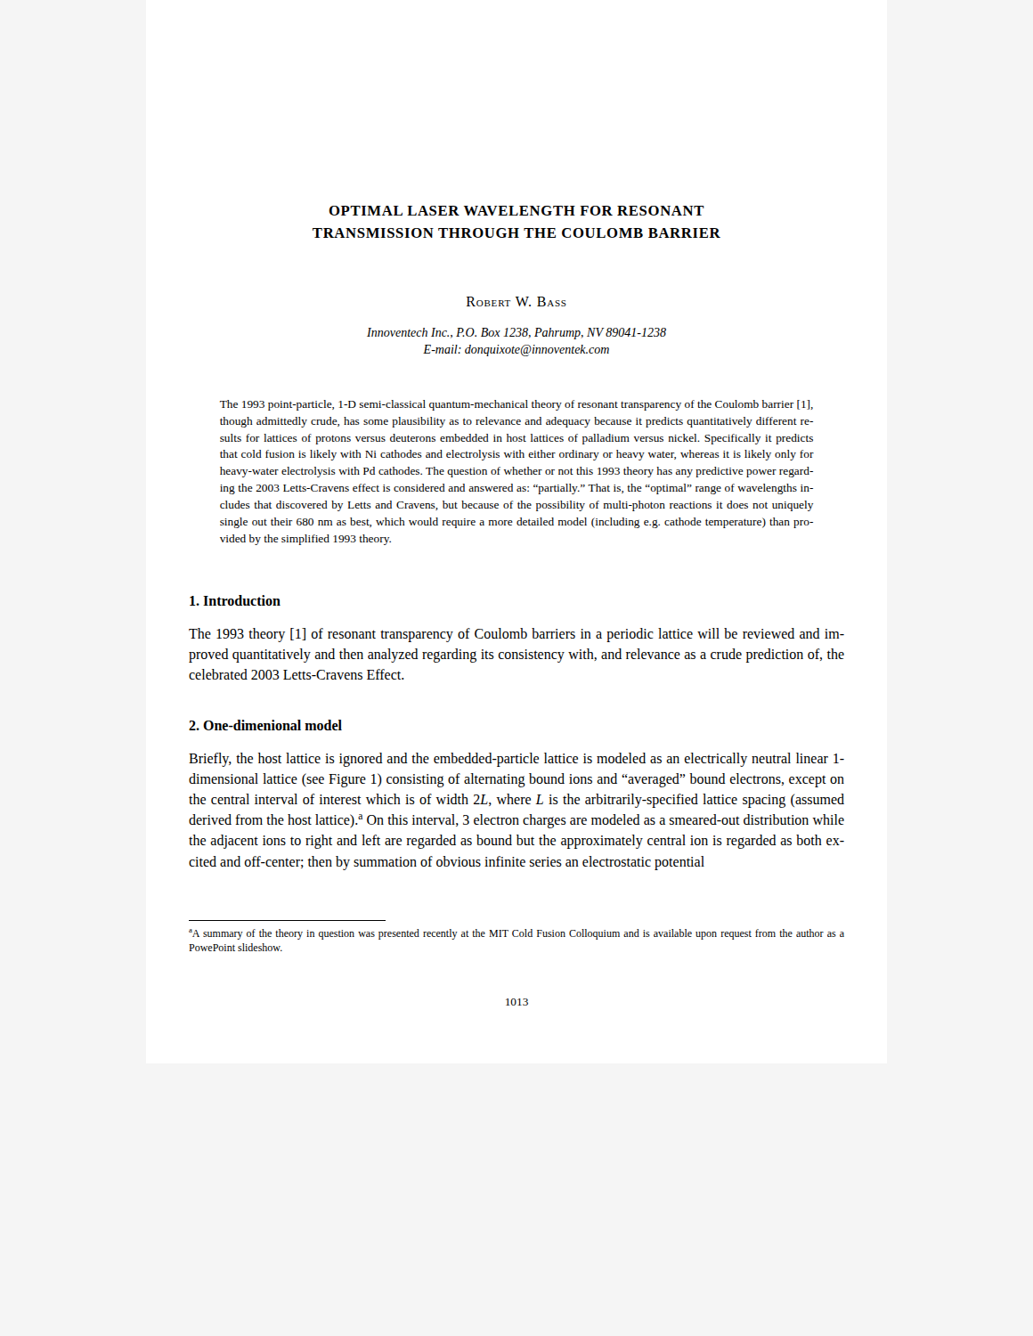Optimal Laser Wavelength for Resonant
Transmission Through the Coulomb Barrier
Robert W. Bass
Innoventech Inc., P.O. Box 1238, Pahrump, NV 89041-1238
E-mail: donquixote@innoventek.com
The 1993 point-particle, 1-D semi-classical quantum-mechanical theory of resonant transparency of the Coulomb barrier [1], though admittedly crude, has some plausibility as to relevance and adequacy because it predicts quantitatively different results for lattices of protons versus deuterons embedded in host lattices of palladium versus nickel. Specifically it predicts that cold fusion is likely with Ni cathodes and electrolysis with either ordinary or heavy water, whereas it is likely only for heavy-water electrolysis with Pd cathodes. The question of whether or not this 1993 theory has any predictive power regarding the 2003 Letts-Cravens effect is considered and answered as: “partially.” That is, the “optimal” range of wavelengths includes that discovered by Letts and Cravens, but because of the possibility of multi-photon reactions it does not uniquely single out their 680 nm as best, which would require a more detailed model (including e.g. cathode temperature) than provided by the simplified 1993 theory.
1. Introduction
The 1993 theory [1] of resonant transparency of Coulomb barriers in a periodic lattice will be reviewed and improved quantitatively and then analyzed regarding its consistency with, and relevance as a crude prediction of, the celebrated 2003 Letts-Cravens Effect.
2. One-dimenional model
Briefly, the host lattice is ignored and the embedded-particle lattice is modeled as an electrically neutral linear 1-dimensional lattice (see Figure 1) consisting of alternating bound ions and “averaged” bound electrons, except on the central interval of interest which is of width 2L, where L is the arbitrarily-specified lattice spacing (assumed derived from the host lattice).a On this interval, 3 electron charges are modeled as a smeared-out distribution while the adjacent ions to right and left are regarded as bound but the approximately central ion is regarded as both excited and off-center; then by summation of obvious infinite series an electrostatic potential
aA summary of the theory in question was presented recently at the MIT Cold Fusion Colloquium and is available upon request from the author as a PowePoint slideshow.
1013